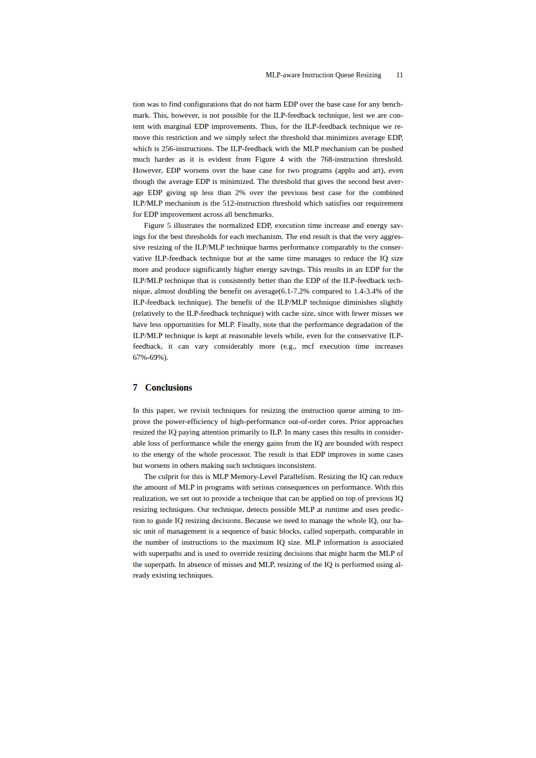MLP-aware Instruction Queue Resizing 11
tion was to find configurations that do not harm EDP over the base case for any benchmark. This, however, is not possible for the ILP-feedback technique, lest we are content with marginal EDP improvements. Thus, for the ILP-feedback technique we remove this restriction and we simply select the threshold that minimizes average EDP, which is 256-instructions. The ILP-feedback with the MLP mechanism can be pushed much harder as it is evident from Figure 4 with the 768-instruction threshold. However, EDP worsens over the base case for two programs (applu and art), even though the average EDP is minimized. The threshold that gives the second best average EDP giving up less than 2% over the previous best case for the combined ILP/MLP mechanism is the 512-instruction threshold which satisfies our requirement for EDP improvement across all benchmarks.
Figure 5 illustrates the normalized EDP, execution time increase and energy savings for the best thresholds for each mechanism. The end result is that the very aggressive resizing of the ILP/MLP technique harms performance comparably to the conservative ILP-feedback technique but at the same time manages to reduce the IQ size more and produce significantly higher energy savings. This results in an EDP for the ILP/MLP technique that is consistently better than the EDP of the ILP-feedback technique, almost doubling the benefit on average(6.1-7.2% compared to 1.4-3.4% of the ILP-feedback technique). The benefit of the ILP/MLP technique diminishes slightly (relatively to the ILP-feedback technique) with cache size, since with fewer misses we have less opportunities for MLP. Finally, note that the performance degradation of the ILP/MLP technique is kept at reasonable levels while, even for the conservative ILP-feedback, it can vary considerably more (e.g., mcf execution time increases 67%-69%).
7 Conclusions
In this paper, we revisit techniques for resizing the instruction queue aiming to improve the power-efficiency of high-performance out-of-order cores. Prior approaches resized the IQ paying attention primarily to ILP. In many cases this results in considerable loss of performance while the energy gains from the IQ are bounded with respect to the energy of the whole processor. The result is that EDP improves in some cases but worsens in others making such techniques inconsistent.
The culprit for this is MLP Memory-Level Parallelism. Resizing the IQ can reduce the amount of MLP in programs with serious consequences on performance. With this realization, we set out to provide a technique that can be applied on top of previous IQ resizing techniques. Our technique, detects possible MLP at runtime and uses prediction to guide IQ resizing decisions. Because we need to manage the whole IQ, our basic unit of management is a sequence of basic blocks, called superpath, comparable in the number of instructions to the maximum IQ size. MLP information is associated with superpaths and is used to override resizing decisions that might harm the MLP of the superpath. In absence of misses and MLP, resizing of the IQ is performed using already existing techniques.